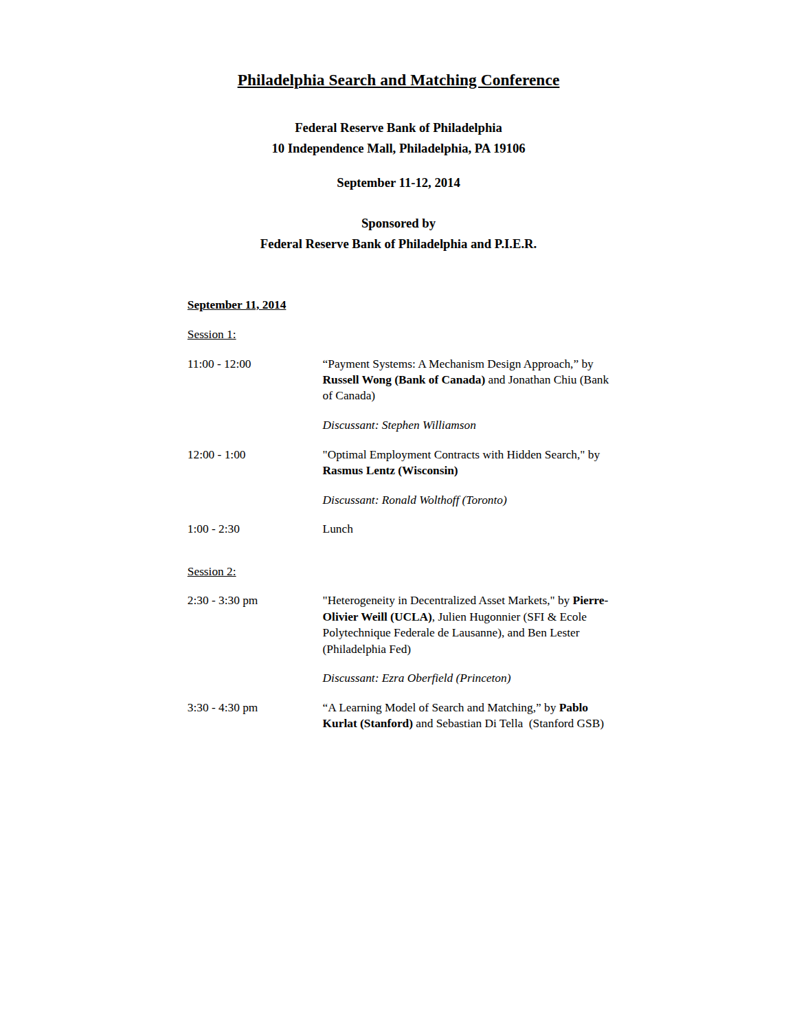Philadelphia Search and Matching Conference
Federal Reserve Bank of Philadelphia
10 Independence Mall, Philadelphia, PA 19106
September 11-12, 2014
Sponsored by
Federal Reserve Bank of Philadelphia and P.I.E.R.
September 11, 2014
Session 1:
| 11:00 - 12:00 | “Payment Systems: A Mechanism Design Approach,” by Russell Wong (Bank of Canada) and Jonathan Chiu (Bank of Canada) Discussant: Stephen Williamson |
| 12:00 - 1:00 | "Optimal Employment Contracts with Hidden Search," by Rasmus Lentz (Wisconsin) Discussant: Ronald Wolthoff (Toronto) |
| 1:00 - 2:30 | Lunch |
Session 2:
| 2:30 - 3:30 pm | "Heterogeneity in Decentralized Asset Markets," by Pierre-Olivier Weill (UCLA) , Julien Hugonnier (SFI & Ecole Polytechnique Federale de Lausanne), and Ben Lester (Philadelphia Fed) Discussant: Ezra Oberfield (Princeton) |
| 3:30 - 4:30 pm | “A Learning Model of Search and Matching,” by Pablo Kurlat (Stanford) and Sebastian Di Tella (Stanford GSB) |